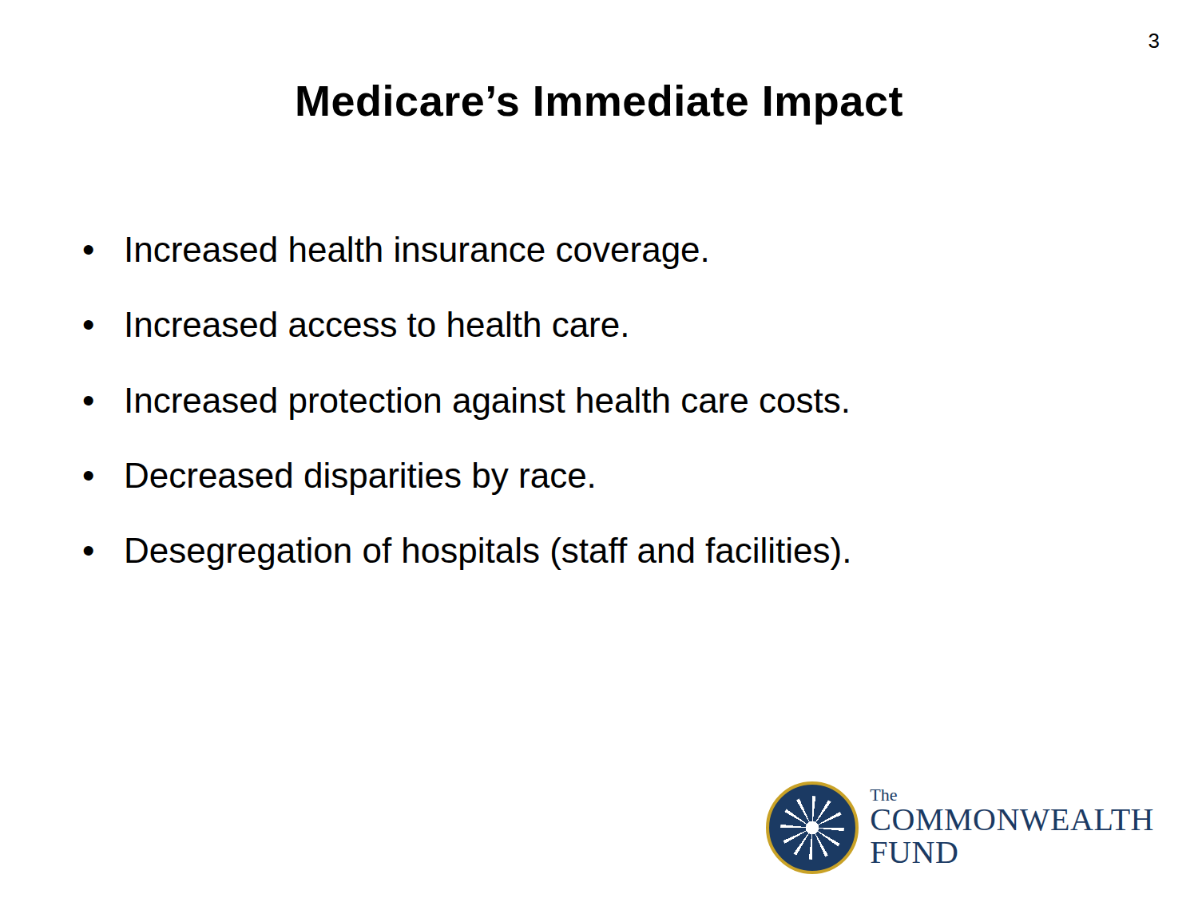3
Medicare’s Immediate Impact
Increased health insurance coverage.
Increased access to health care.
Increased protection against health care costs.
Decreased disparities by race.
Desegregation of hospitals (staff and facilities).
The COMMONWEALTH FUND